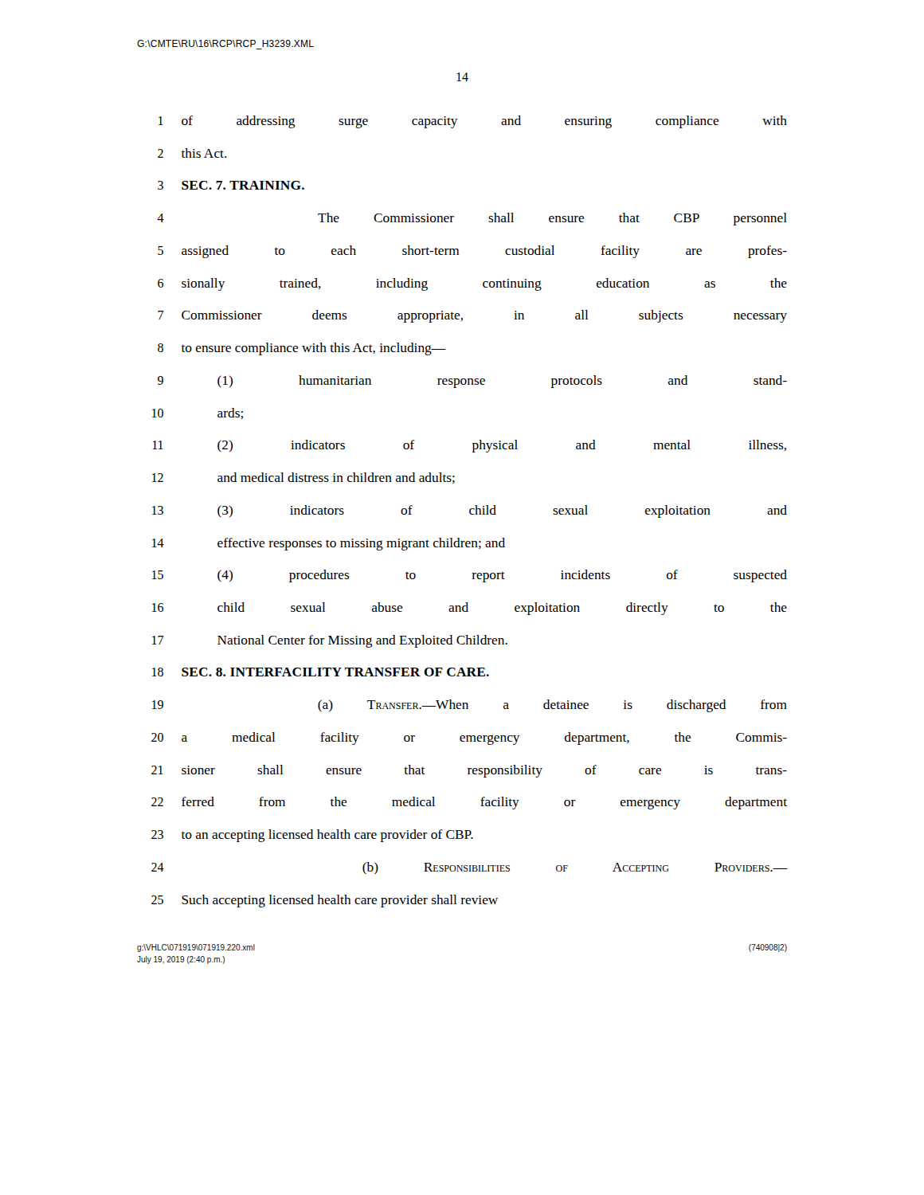G:\CMTE\RU\16\RCP\RCP_H3239.XML
14
of addressing surge capacity and ensuring compliance with
this Act.
SEC. 7. TRAINING.
The Commissioner shall ensure that CBP personnel
assigned to each short-term custodial facility are profes-
sionally trained, including continuing education as the
Commissioner deems appropriate, in all subjects necessary
to ensure compliance with this Act, including—
(1) humanitarian response protocols and stand-
ards;
(2) indicators of physical and mental illness,
and medical distress in children and adults;
(3) indicators of child sexual exploitation and
effective responses to missing migrant children; and
(4) procedures to report incidents of suspected
child sexual abuse and exploitation directly to the
National Center for Missing and Exploited Children.
SEC. 8. INTERFACILITY TRANSFER OF CARE.
(a) Transfer.—When a detainee is discharged from
a medical facility or emergency department, the Commis-
sioner shall ensure that responsibility of care is trans-
ferred from the medical facility or emergency department
to an accepting licensed health care provider of CBP.
(b) Responsibilities of Accepting Providers.—
Such accepting licensed health care provider shall review
(740908|2) g:\VHLC\071919\071919.220.xml
July 19, 2019 (2:40 p.m.)